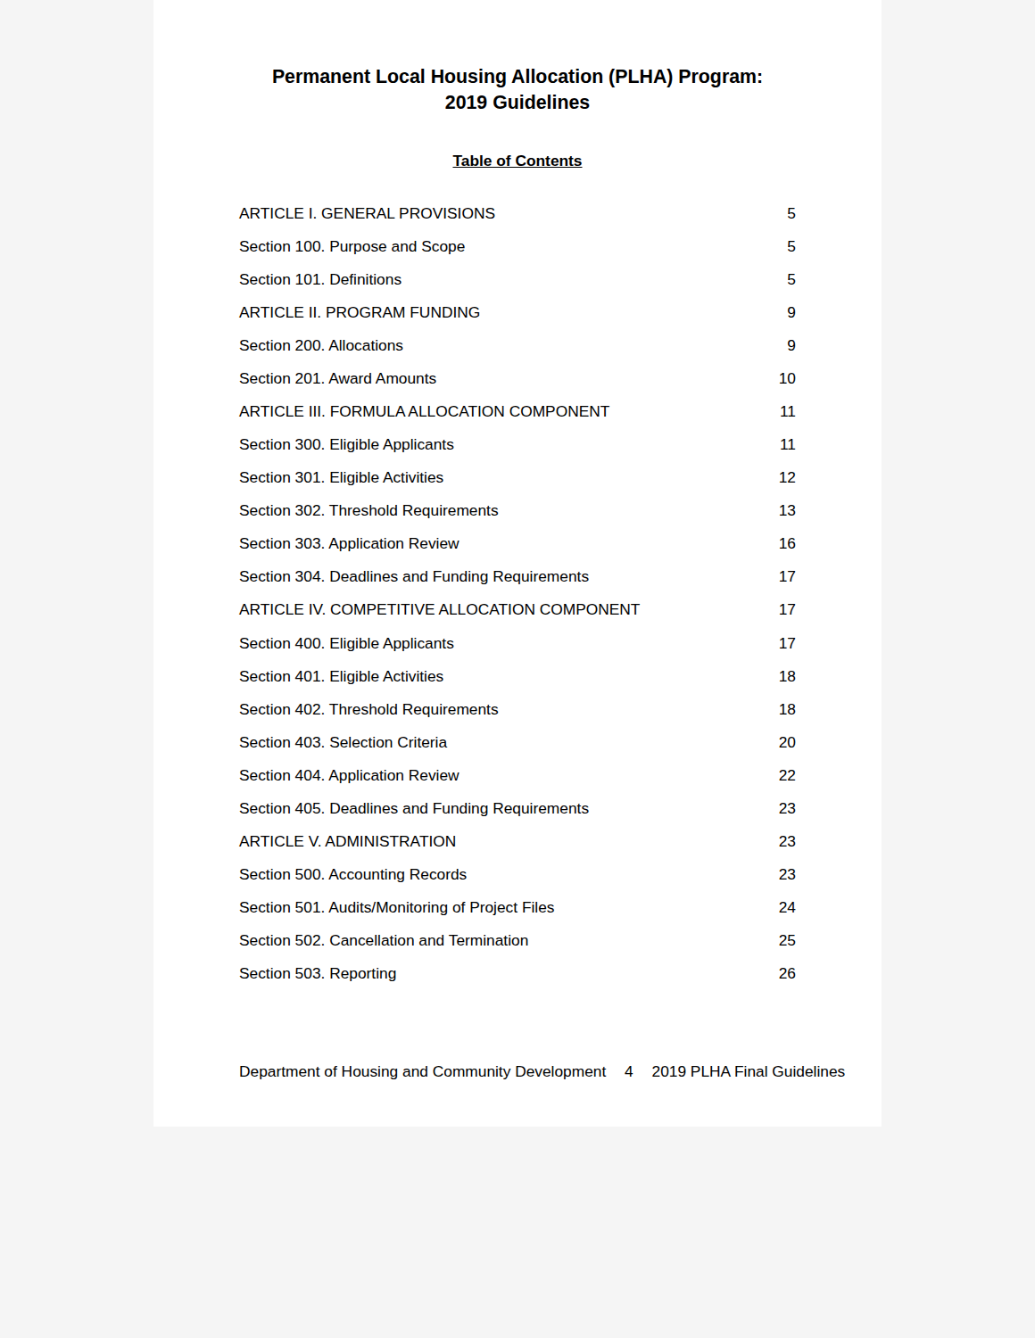Permanent Local Housing Allocation (PLHA) Program:
2019 Guidelines
Table of Contents
| ARTICLE I. GENERAL PROVISIONS | 5 |
| Section 100. Purpose and Scope | 5 |
| Section 101. Definitions | 5 |
| ARTICLE II. PROGRAM FUNDING | 9 |
| Section 200. Allocations | 9 |
| Section 201. Award Amounts | 10 |
| ARTICLE III. FORMULA ALLOCATION COMPONENT | 11 |
| Section 300. Eligible Applicants | 11 |
| Section 301. Eligible Activities | 12 |
| Section 302. Threshold Requirements | 13 |
| Section 303. Application Review | 16 |
| Section 304. Deadlines and Funding Requirements | 17 |
| ARTICLE IV. COMPETITIVE ALLOCATION COMPONENT | 17 |
| Section 400. Eligible Applicants | 17 |
| Section 401. Eligible Activities | 18 |
| Section 402. Threshold Requirements | 18 |
| Section 403. Selection Criteria | 20 |
| Section 404. Application Review | 22 |
| Section 405. Deadlines and Funding Requirements | 23 |
| ARTICLE V. ADMINISTRATION | 23 |
| Section 500. Accounting Records | 23 |
| Section 501. Audits/Monitoring of Project Files | 24 |
| Section 502. Cancellation and Termination | 25 |
| Section 503. Reporting | 26 |
Department of Housing and Community Development 4 2019 PLHA Final Guidelines